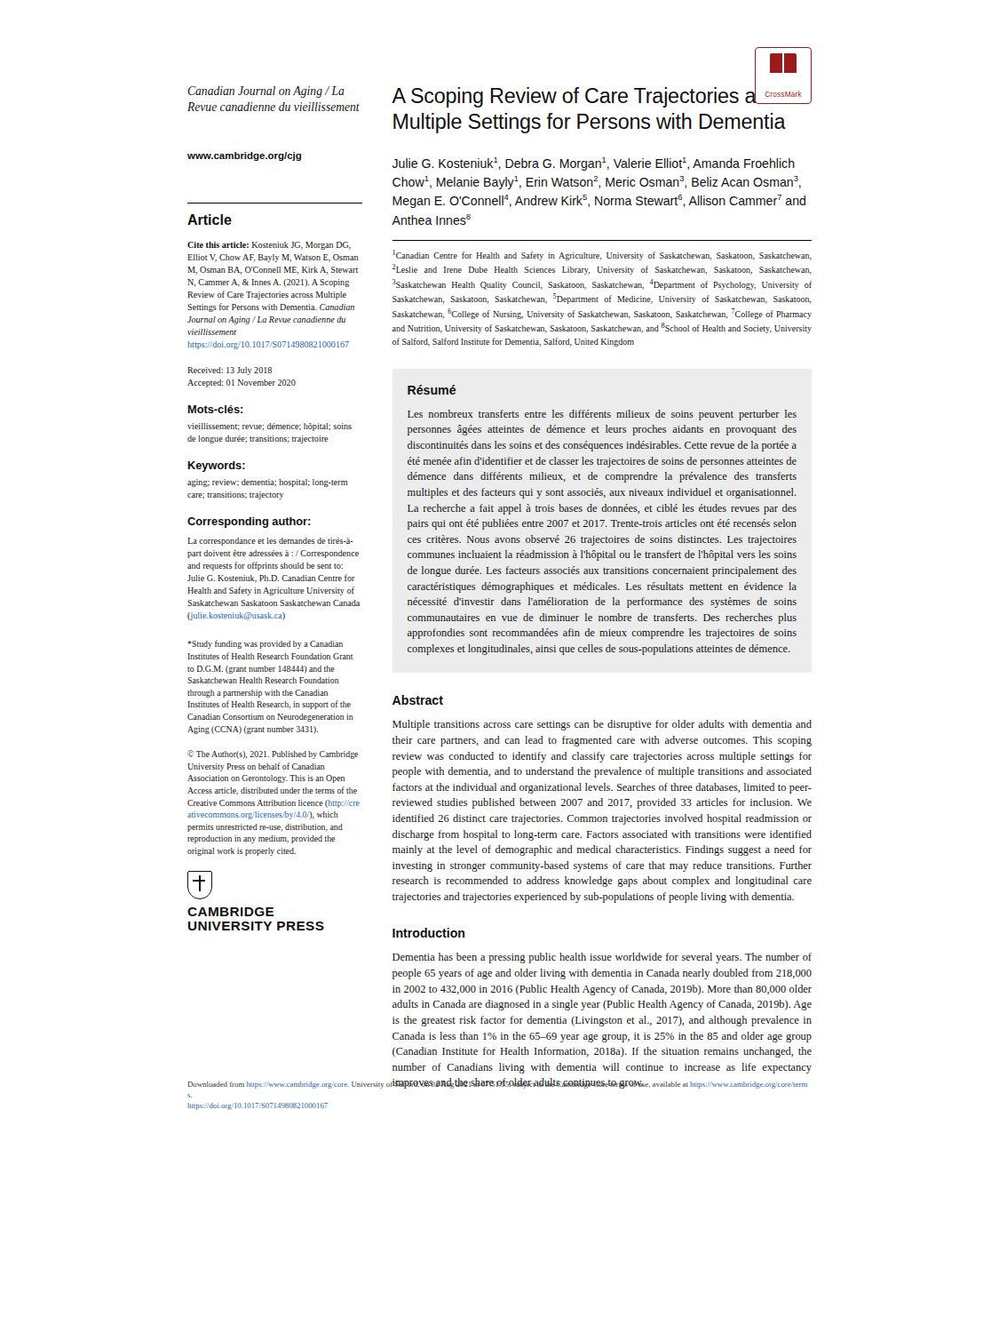CrossMark
Canadian Journal on Aging / La Revue canadienne du vieillissement
www.cambridge.org/cjg
Article
Cite this article: Kosteniuk JG, Morgan DG, Elliot V, Chow AF, Bayly M, Watson E, Osman M, Osman BA, O'Connell ME, Kirk A, Stewart N, Cammer A, & Innes A. (2021). A Scoping Review of Care Trajectories across Multiple Settings for Persons with Dementia. Canadian Journal on Aging / La Revue canadienne du vieillissement
https://doi.org/10.1017/S0714980821000167
Received: 13 July 2018
Accepted: 01 November 2020
Mots-clés:
vieillissement; revue; démence; hôpital; soins de longue durée; transitions; trajectoire
Keywords:
aging; review; dementia; hospital; long-term care; transitions; trajectory
Corresponding author:
La correspondance et les demandes de tirés-à-part doivent être adressées à : / Correspondence and requests for offprints should be sent to: Julie G. Kosteniuk, Ph.D. Canadian Centre for Health and Safety in Agriculture University of Saskatchewan Saskatoon Saskatchewan Canada (julie.kosteniuk@usask.ca)
*Study funding was provided by a Canadian Institutes of Health Research Foundation Grant to D.G.M. (grant number 148444) and the Saskatchewan Health Research Foundation through a partnership with the Canadian Institutes of Health Research, in support of the Canadian Consortium on Neurodegeneration in Aging (CCNA) (grant number 3431).
© The Author(s), 2021. Published by Cambridge University Press on behalf of Canadian Association on Gerontology. This is an Open Access article, distributed under the terms of the Creative Commons Attribution licence (http://creativecommons.org/licenses/by/4.0/), which permits unrestricted re-use, distribution, and reproduction in any medium, provided the original work is properly cited.
CAMBRIDGE
UNIVERSITY PRESS
A Scoping Review of Care Trajectories across Multiple Settings for Persons with Dementia
Julie G. Kosteniuk1, Debra G. Morgan1, Valerie Elliot1, Amanda Froehlich Chow1, Melanie Bayly1, Erin Watson2, Meric Osman3, Beliz Acan Osman3, Megan E. O'Connell4, Andrew Kirk5, Norma Stewart6, Allison Cammer7 and Anthea Innes8
1Canadian Centre for Health and Safety in Agriculture, University of Saskatchewan, Saskatoon, Saskatchewan, 2Leslie and Irene Dube Health Sciences Library, University of Saskatchewan, Saskatoon, Saskatchewan, 3Saskatchewan Health Quality Council, Saskatoon, Saskatchewan, 4Department of Psychology, University of Saskatchewan, Saskatoon, Saskatchewan, 5Department of Medicine, University of Saskatchewan, Saskatoon, Saskatchewan, 6College of Nursing, University of Saskatchewan, Saskatoon, Saskatchewan, 7College of Pharmacy and Nutrition, University of Saskatchewan, Saskatoon, Saskatchewan, and 8School of Health and Society, University of Salford, Salford Institute for Dementia, Salford, United Kingdom
Résumé
Les nombreux transferts entre les différents milieux de soins peuvent perturber les personnes âgées atteintes de démence et leurs proches aidants en provoquant des discontinuités dans les soins et des conséquences indésirables. Cette revue de la portée a été menée afin d'identifier et de classer les trajectoires de soins de personnes atteintes de démence dans différents milieux, et de comprendre la prévalence des transferts multiples et des facteurs qui y sont associés, aux niveaux individuel et organisationnel. La recherche a fait appel à trois bases de données, et ciblé les études revues par des pairs qui ont été publiées entre 2007 et 2017. Trente-trois articles ont été recensés selon ces critères. Nous avons observé 26 trajectoires de soins distinctes. Les trajectoires communes incluaient la réadmission à l'hôpital ou le transfert de l'hôpital vers les soins de longue durée. Les facteurs associés aux transitions concernaient principalement des caractéristiques démographiques et médicales. Les résultats mettent en évidence la nécessité d'investir dans l'amélioration de la performance des systèmes de soins communautaires en vue de diminuer le nombre de transferts. Des recherches plus approfondies sont recommandées afin de mieux comprendre les trajectoires de soins complexes et longitudinales, ainsi que celles de sous-populations atteintes de démence.
Abstract
Multiple transitions across care settings can be disruptive for older adults with dementia and their care partners, and can lead to fragmented care with adverse outcomes. This scoping review was conducted to identify and classify care trajectories across multiple settings for people with dementia, and to understand the prevalence of multiple transitions and associated factors at the individual and organizational levels. Searches of three databases, limited to peer-reviewed studies published between 2007 and 2017, provided 33 articles for inclusion. We identified 26 distinct care trajectories. Common trajectories involved hospital readmission or discharge from hospital to long-term care. Factors associated with transitions were identified mainly at the level of demographic and medical characteristics. Findings suggest a need for investing in stronger community-based systems of care that may reduce transitions. Further research is recommended to address knowledge gaps about complex and longitudinal care trajectories and trajectories experienced by sub-populations of people living with dementia.
Introduction
Dementia has been a pressing public health issue worldwide for several years. The number of people 65 years of age and older living with dementia in Canada nearly doubled from 218,000 in 2002 to 432,000 in 2016 (Public Health Agency of Canada, 2019b). More than 80,000 older adults in Canada are diagnosed in a single year (Public Health Agency of Canada, 2019b). Age is the greatest risk factor for dementia (Livingston et al., 2017), and although prevalence in Canada is less than 1% in the 65–69 year age group, it is 25% in the 85 and older age group (Canadian Institute for Health Information, 2018a). If the situation remains unchanged, the number of Canadians living with dementia will continue to increase as life expectancy improves and the share of older adults continues to grow.
Downloaded from https://www.cambridge.org/core. University of Salford, on 02 Aug 2021 at 07:51:55, subject to the Cambridge Core terms of use, available at https://www.cambridge.org/core/terms.
https://doi.org/10.1017/S0714980821000167